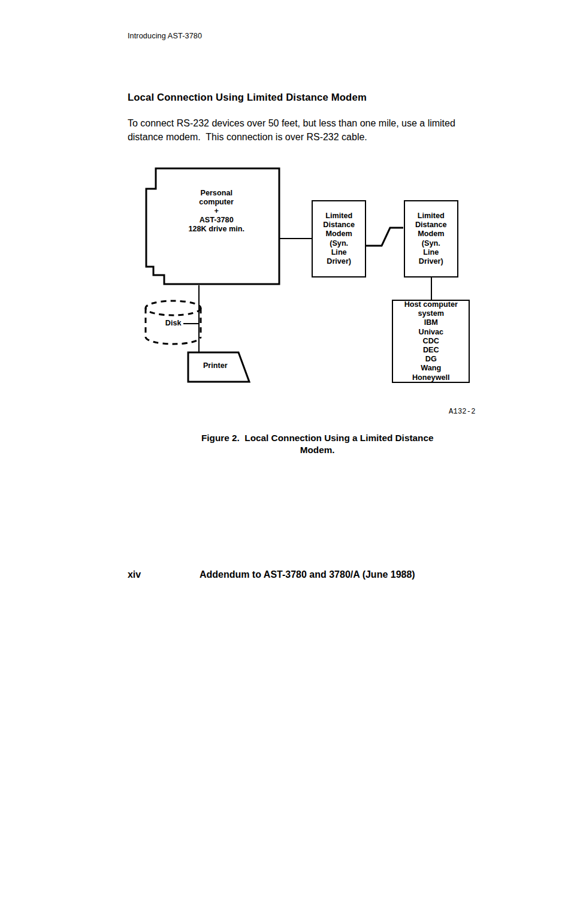Introducing AST-3780
Local Connection Using Limited Distance Modem
To connect RS-232 devices over 50 feet, but less than one mile, use a limited distance modem. This connection is over RS-232 cable.
Personal
computer
+
AST-3780
128K drive min.
Limited
Distance
Modem
(Syn.
Line
Driver)
Limited
Distance
Modem
(Syn.
Line
Driver)
Host computer
system
IBM
Univac
CDC
DEC
DG
Wang
Honeywell
Disk
Printer
A132-2
Figure 2. Local Connection Using a Limited Distance
Modem.
xiv
Addendum to AST-3780 and 3780/A (June 1988)